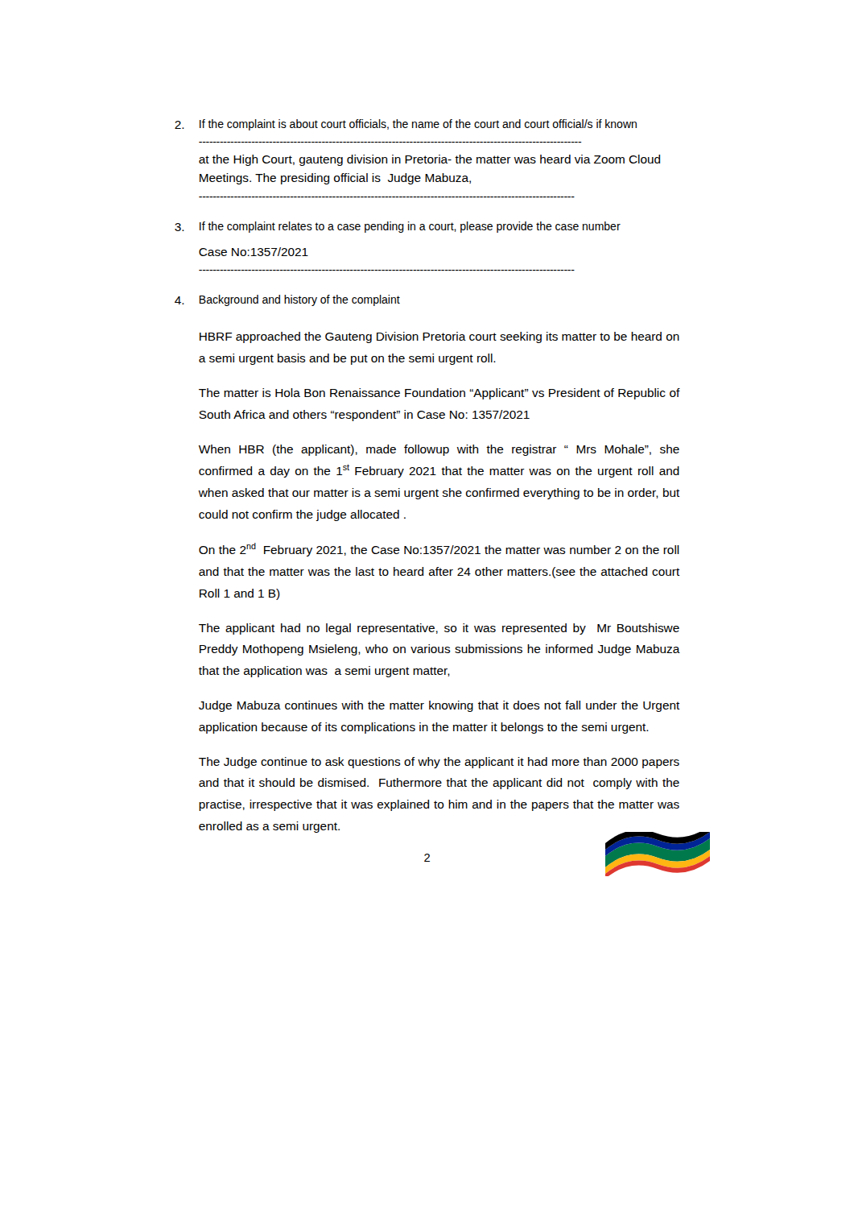If the complaint is about court officials, the name of the court and court official/s if known
-------------------------------------------------------------------------------------------------------------
at the High Court, gauteng division in Pretoria- the matter was heard via Zoom Cloud Meetings. The presiding official is Judge Mabuza,
-----------------------------------------------------------------------------------------------------------
If the complaint relates to a case pending in a court, please provide the case number
Case No:1357/2021
-----------------------------------------------------------------------------------------------------------
Background and history of the complaint
HBRF approached the Gauteng Division Pretoria court seeking its matter to be heard on a semi urgent basis and be put on the semi urgent roll.
The matter is Hola Bon Renaissance Foundation “Applicant” vs President of Republic of South Africa and others “respondent” in Case No: 1357/2021
When HBR (the applicant), made followup with the registrar “ Mrs Mohale”, she confirmed a day on the 1st February 2021 that the matter was on the urgent roll and when asked that our matter is a semi urgent she confirmed everything to be in order, but could not confirm the judge allocated .
On the 2nd February 2021, the Case No:1357/2021 the matter was number 2 on the roll and that the matter was the last to heard after 24 other matters.(see the attached court Roll 1 and 1 B)
The applicant had no legal representative, so it was represented by Mr Boutshiswe Preddy Mothopeng Msieleng, who on various submissions he informed Judge Mabuza that the application was a semi urgent matter,
Judge Mabuza continues with the matter knowing that it does not fall under the Urgent application because of its complications in the matter it belongs to the semi urgent.
The Judge continue to ask questions of why the applicant it had more than 2000 papers and that it should be dismised. Futhermore that the applicant did not comply with the practise, irrespective that it was explained to him and in the papers that the matter was enrolled as a semi urgent.
2